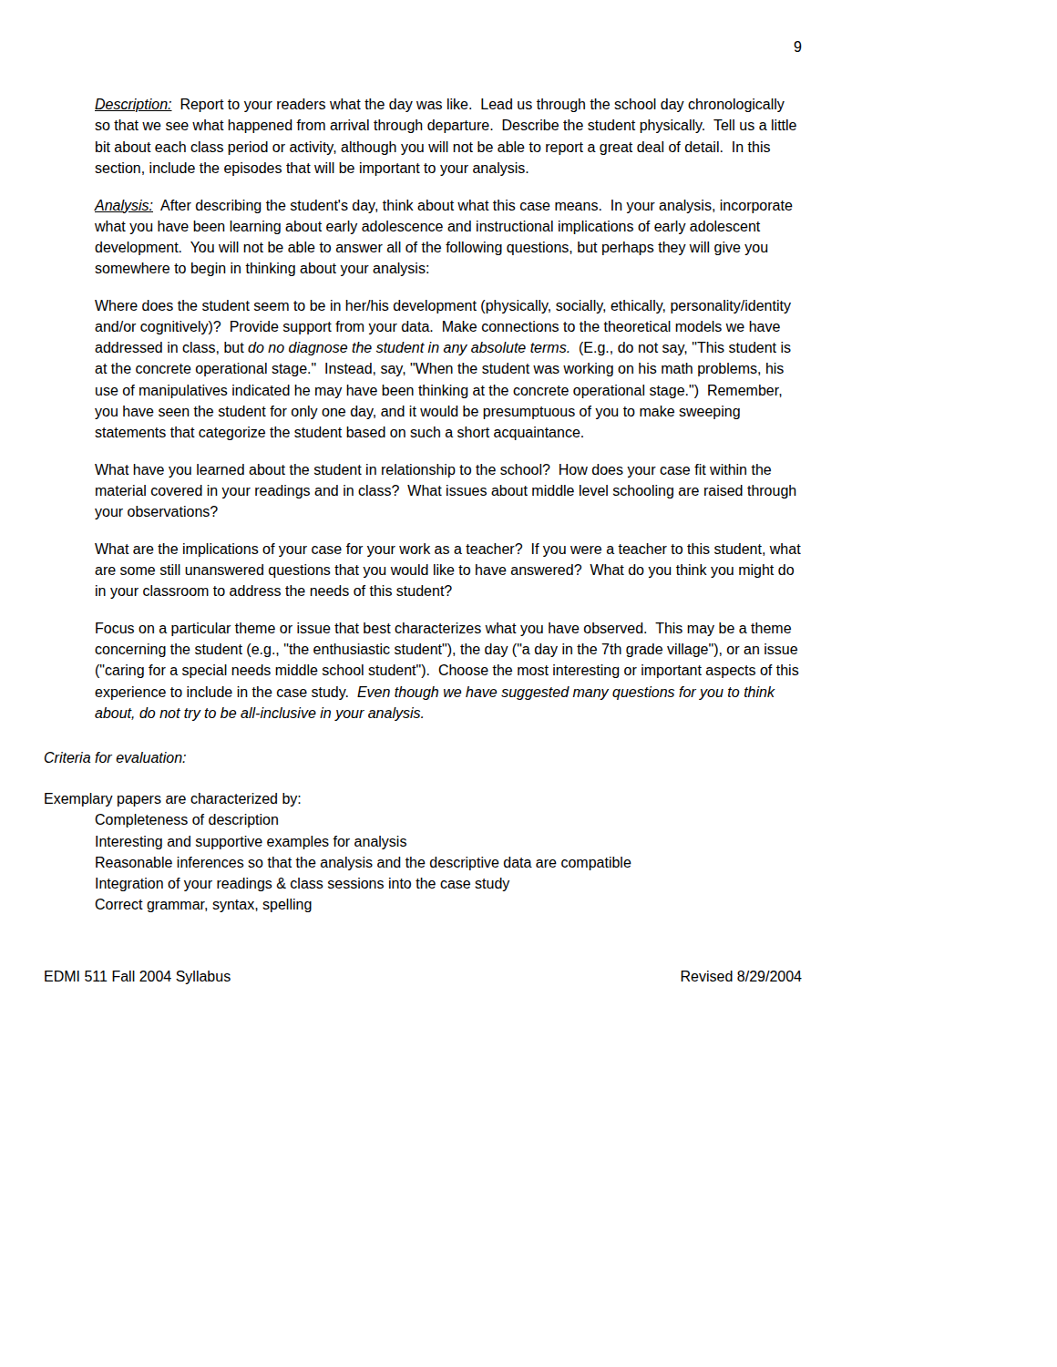9
Description: Report to your readers what the day was like. Lead us through the school day chronologically so that we see what happened from arrival through departure. Describe the student physically. Tell us a little bit about each class period or activity, although you will not be able to report a great deal of detail. In this section, include the episodes that will be important to your analysis.
Analysis: After describing the student's day, think about what this case means. In your analysis, incorporate what you have been learning about early adolescence and instructional implications of early adolescent development. You will not be able to answer all of the following questions, but perhaps they will give you somewhere to begin in thinking about your analysis:
Where does the student seem to be in her/his development (physically, socially, ethically, personality/identity and/or cognitively)? Provide support from your data. Make connections to the theoretical models we have addressed in class, but do no diagnose the student in any absolute terms. (E.g., do not say, "This student is at the concrete operational stage." Instead, say, "When the student was working on his math problems, his use of manipulatives indicated he may have been thinking at the concrete operational stage.") Remember, you have seen the student for only one day, and it would be presumptuous of you to make sweeping statements that categorize the student based on such a short acquaintance.
What have you learned about the student in relationship to the school? How does your case fit within the material covered in your readings and in class? What issues about middle level schooling are raised through your observations?
What are the implications of your case for your work as a teacher? If you were a teacher to this student, what are some still unanswered questions that you would like to have answered? What do you think you might do in your classroom to address the needs of this student?
Focus on a particular theme or issue that best characterizes what you have observed. This may be a theme concerning the student (e.g., "the enthusiastic student"), the day ("a day in the 7th grade village"), or an issue ("caring for a special needs middle school student"). Choose the most interesting or important aspects of this experience to include in the case study. Even though we have suggested many questions for you to think about, do not try to be all-inclusive in your analysis.
Criteria for evaluation:
Exemplary papers are characterized by:
Completeness of description
Interesting and supportive examples for analysis
Reasonable inferences so that the analysis and the descriptive data are compatible
Integration of your readings & class sessions into the case study
Correct grammar, syntax, spelling
EDMI 511 Fall 2004 Syllabus Revised 8/29/2004